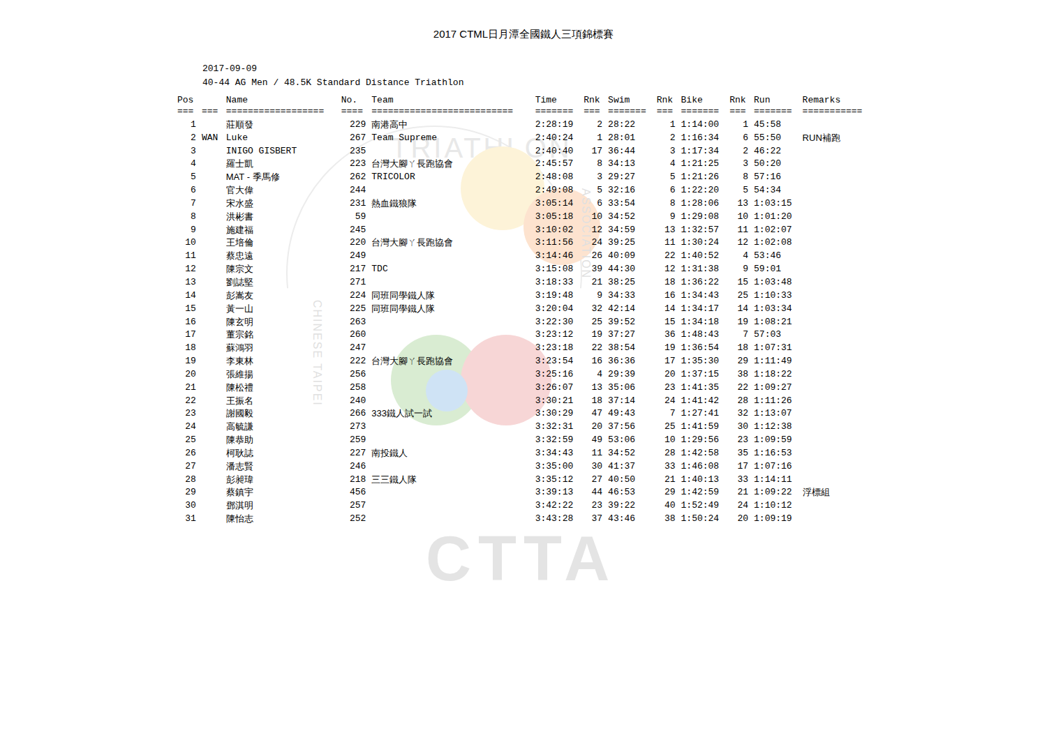2017 CTML日月潭全國鐵人三項錦標賽
2017-09-09
40-44 AG Men / 48.5K Standard Distance Triathlon
TRIATHLON
CHINESE TAIPEI
ASSOCIATION
CTTA
| Pos | | Name | No. | Team | Time | Rnk | Swim | Rnk | Bike | Rnk | Run | Remarks |
| --- | --- | --- | --- | --- | --- | --- | --- | --- | --- | --- | --- | --- |
| === | === | ================== | ==== | ========================== | ======= | === | ======= | === | ======= | === | ======= | =========== |
| 1 | | 莊順發 | 229 | 南港高中 | 2:28:19 | 2 | 28:22 | 1 | 1:14:00 | 1 | 45:58 | |
| 2 | WAN | Luke | 267 | Team Supreme | 2:40:24 | 1 | 28:01 | 2 | 1:16:34 | 6 | 55:50 | RUN補跑 |
| 3 | | INIGO GISBERT | 235 | | 2:40:40 | 17 | 36:44 | 3 | 1:17:34 | 2 | 46:22 | |
| 4 | | 羅士凱 | 223 | 台灣大腳ㄚ長跑協會 | 2:45:57 | 8 | 34:13 | 4 | 1:21:25 | 3 | 50:20 | |
| 5 | | MAT - 季馬修 | 262 | TRICOLOR | 2:48:08 | 3 | 29:27 | 5 | 1:21:26 | 8 | 57:16 | |
| 6 | | 官大偉 | 244 | | 2:49:08 | 5 | 32:16 | 6 | 1:22:20 | 5 | 54:34 | |
| 7 | | 宋水盛 | 231 | 熱血鐵狼隊 | 3:05:14 | 6 | 33:54 | 8 | 1:28:06 | 13 | 1:03:15 | |
| 8 | | 洪彬書 | 59 | | 3:05:18 | 10 | 34:52 | 9 | 1:29:08 | 10 | 1:01:20 | |
| 9 | | 施建福 | 245 | | 3:10:02 | 12 | 34:59 | 13 | 1:32:57 | 11 | 1:02:07 | |
| 10 | | 王培倫 | 220 | 台灣大腳ㄚ長跑協會 | 3:11:56 | 24 | 39:25 | 11 | 1:30:24 | 12 | 1:02:08 | |
| 11 | | 蔡忠遠 | 249 | | 3:14:46 | 26 | 40:09 | 22 | 1:40:52 | 4 | 53:46 | |
| 12 | | 陳宗文 | 217 | TDC | 3:15:08 | 39 | 44:30 | 12 | 1:31:38 | 9 | 59:01 | |
| 13 | | 劉誌堅 | 271 | | 3:18:33 | 21 | 38:25 | 18 | 1:36:22 | 15 | 1:03:48 | |
| 14 | | 彭嵩友 | 224 | 同班同學鐵人隊 | 3:19:48 | 9 | 34:33 | 16 | 1:34:43 | 25 | 1:10:33 | |
| 15 | | 黃一山 | 225 | 同班同學鐵人隊 | 3:20:04 | 32 | 42:14 | 14 | 1:34:17 | 14 | 1:03:34 | |
| 16 | | 陳玄明 | 263 | | 3:22:30 | 25 | 39:52 | 15 | 1:34:18 | 19 | 1:08:21 | |
| 17 | | 董宗銘 | 260 | | 3:23:12 | 19 | 37:27 | 36 | 1:48:43 | 7 | 57:03 | |
| 18 | | 蘇鴻羽 | 247 | | 3:23:18 | 22 | 38:54 | 19 | 1:36:54 | 18 | 1:07:31 | |
| 19 | | 李東林 | 222 | 台灣大腳ㄚ長跑協會 | 3:23:54 | 16 | 36:36 | 17 | 1:35:30 | 29 | 1:11:49 | |
| 20 | | 張維揚 | 256 | | 3:25:16 | 4 | 29:39 | 20 | 1:37:15 | 38 | 1:18:22 | |
| 21 | | 陳松禮 | 258 | | 3:26:07 | 13 | 35:06 | 23 | 1:41:35 | 22 | 1:09:27 | |
| 22 | | 王振名 | 240 | | 3:30:21 | 18 | 37:14 | 24 | 1:41:42 | 28 | 1:11:26 | |
| 23 | | 謝國毅 | 266 | 333鐵人試一試 | 3:30:29 | 47 | 49:43 | 7 | 1:27:41 | 32 | 1:13:07 | |
| 24 | | 高毓謙 | 273 | | 3:32:31 | 20 | 37:56 | 25 | 1:41:59 | 30 | 1:12:38 | |
| 25 | | 陳恭助 | 259 | | 3:32:59 | 49 | 53:06 | 10 | 1:29:56 | 23 | 1:09:59 | |
| 26 | | 柯耿誌 | 227 | 南投鐵人 | 3:34:43 | 11 | 34:52 | 28 | 1:42:58 | 35 | 1:16:53 | |
| 27 | | 潘志賢 | 246 | | 3:35:00 | 30 | 41:37 | 33 | 1:46:08 | 17 | 1:07:16 | |
| 28 | | 彭昶瑋 | 218 | 三三鐵人隊 | 3:35:12 | 27 | 40:50 | 21 | 1:40:13 | 33 | 1:14:11 | |
| 29 | | 蔡鎮宇 | 456 | | 3:39:13 | 44 | 46:53 | 29 | 1:42:59 | 21 | 1:09:22 | 浮標組 |
| 30 | | 鄧淇明 | 257 | | 3:42:22 | 23 | 39:22 | 40 | 1:52:49 | 24 | 1:10:12 | |
| 31 | | 陳怡志 | 252 | | 3:43:28 | 37 | 43:46 | 38 | 1:50:24 | 20 | 1:09:19 | |